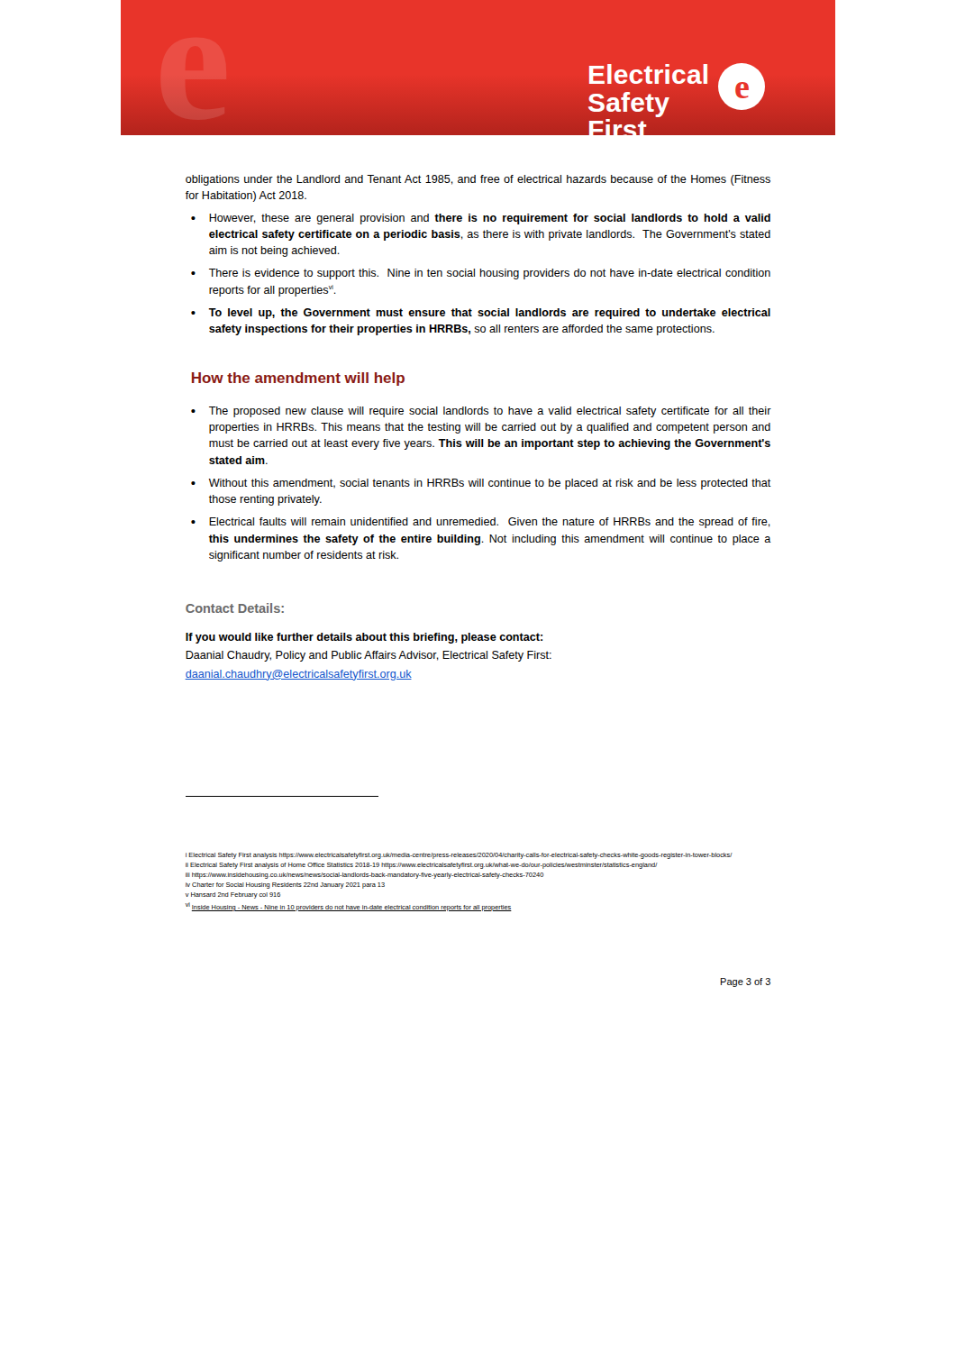e
Electrical Safety First
The UK's electrical safety experts
e
obligations under the Landlord and Tenant Act 1985, and free of electrical hazards because of the Homes (Fitness for Habitation) Act 2018.
However, these are general provision and there is no requirement for social landlords to hold a valid electrical safety certificate on a periodic basis, as there is with private landlords. The Government's stated aim is not being achieved.
There is evidence to support this. Nine in ten social housing providers do not have in-date electrical condition reports for all propertiesvi.
To level up, the Government must ensure that social landlords are required to undertake electrical safety inspections for their properties in HRRBs, so all renters are afforded the same protections.
How the amendment will help
The proposed new clause will require social landlords to have a valid electrical safety certificate for all their properties in HRRBs. This means that the testing will be carried out by a qualified and competent person and must be carried out at least every five years. This will be an important step to achieving the Government's stated aim.
Without this amendment, social tenants in HRRBs will continue to be placed at risk and be less protected that those renting privately.
Electrical faults will remain unidentified and unremedied. Given the nature of HRRBs and the spread of fire, this undermines the safety of the entire building. Not including this amendment will continue to place a significant number of residents at risk.
Contact Details:
If you would like further details about this briefing, please contact:
Daanial Chaudry, Policy and Public Affairs Advisor, Electrical Safety First:
daanial.chaudhry@electricalsafetyfirst.org.uk
i Electrical Safety First analysis https://www.electricalsafetyfirst.org.uk/media-centre/press-releases/2020/04/charity-calls-for-electrical-safety-checks-white-goods-register-in-tower-blocks/
ii Electrical Safety First analysis of Home Office Statistics 2018-19 https://www.electricalsafetyfirst.org.uk/what-we-do/our-policies/westminster/statistics-england/
iii https://www.insidehousing.co.uk/news/news/social-landlords-back-mandatory-five-yearly-electrical-safety-checks-70240
iv Charter for Social Housing Residents 22nd January 2021 para 13
v Hansard 2nd February col 916
vi Inside Housing - News - Nine in 10 providers do not have in-date electrical condition reports for all properties
Page 3 of 3